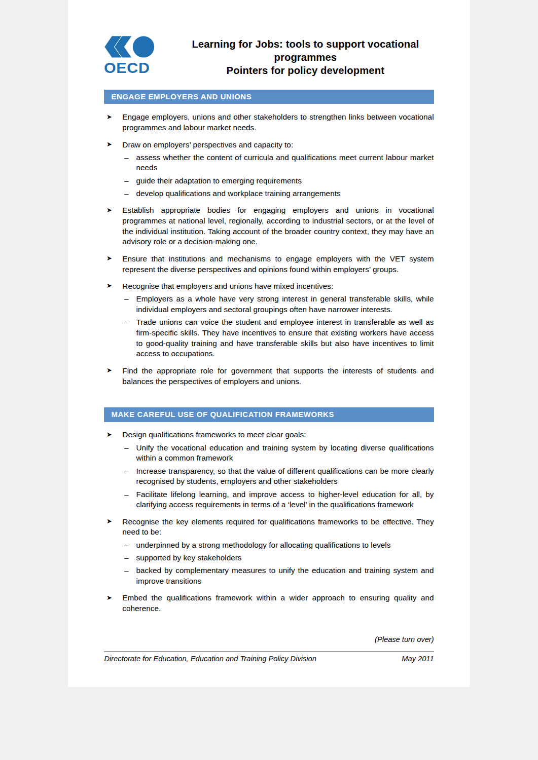OECD
Learning for Jobs: tools to support vocational programmes
Pointers for policy development
ENGAGE EMPLOYERS AND UNIONS
Engage employers, unions and other stakeholders to strengthen links between vocational programmes and labour market needs.
Draw on employers’ perspectives and capacity to:
assess whether the content of curricula and qualifications meet current labour market needs
guide their adaptation to emerging requirements
develop qualifications and workplace training arrangements
Establish appropriate bodies for engaging employers and unions in vocational programmes at national level, regionally, according to industrial sectors, or at the level of the individual institution. Taking account of the broader country context, they may have an advisory role or a decision-making one.
Ensure that institutions and mechanisms to engage employers with the VET system represent the diverse perspectives and opinions found within employers’ groups.
Recognise that employers and unions have mixed incentives:
Employers as a whole have very strong interest in general transferable skills, while individual employers and sectoral groupings often have narrower interests.
Trade unions can voice the student and employee interest in transferable as well as firm-specific skills. They have incentives to ensure that existing workers have access to good-quality training and have transferable skills but also have incentives to limit access to occupations.
Find the appropriate role for government that supports the interests of students and balances the perspectives of employers and unions.
MAKE CAREFUL USE OF QUALIFICATION FRAMEWORKS
Design qualifications frameworks to meet clear goals:
Unify the vocational education and training system by locating diverse qualifications within a common framework
Increase transparency, so that the value of different qualifications can be more clearly recognised by students, employers and other stakeholders
Facilitate lifelong learning, and improve access to higher-level education for all, by clarifying access requirements in terms of a ‘level’ in the qualifications framework
Recognise the key elements required for qualifications frameworks to be effective. They need to be:
underpinned by a strong methodology for allocating qualifications to levels
supported by key stakeholders
backed by complementary measures to unify the education and training system and improve transitions
Embed the qualifications framework within a wider approach to ensuring quality and coherence.
(Please turn over)
Directorate for Education, Education and Training Policy Division May 2011